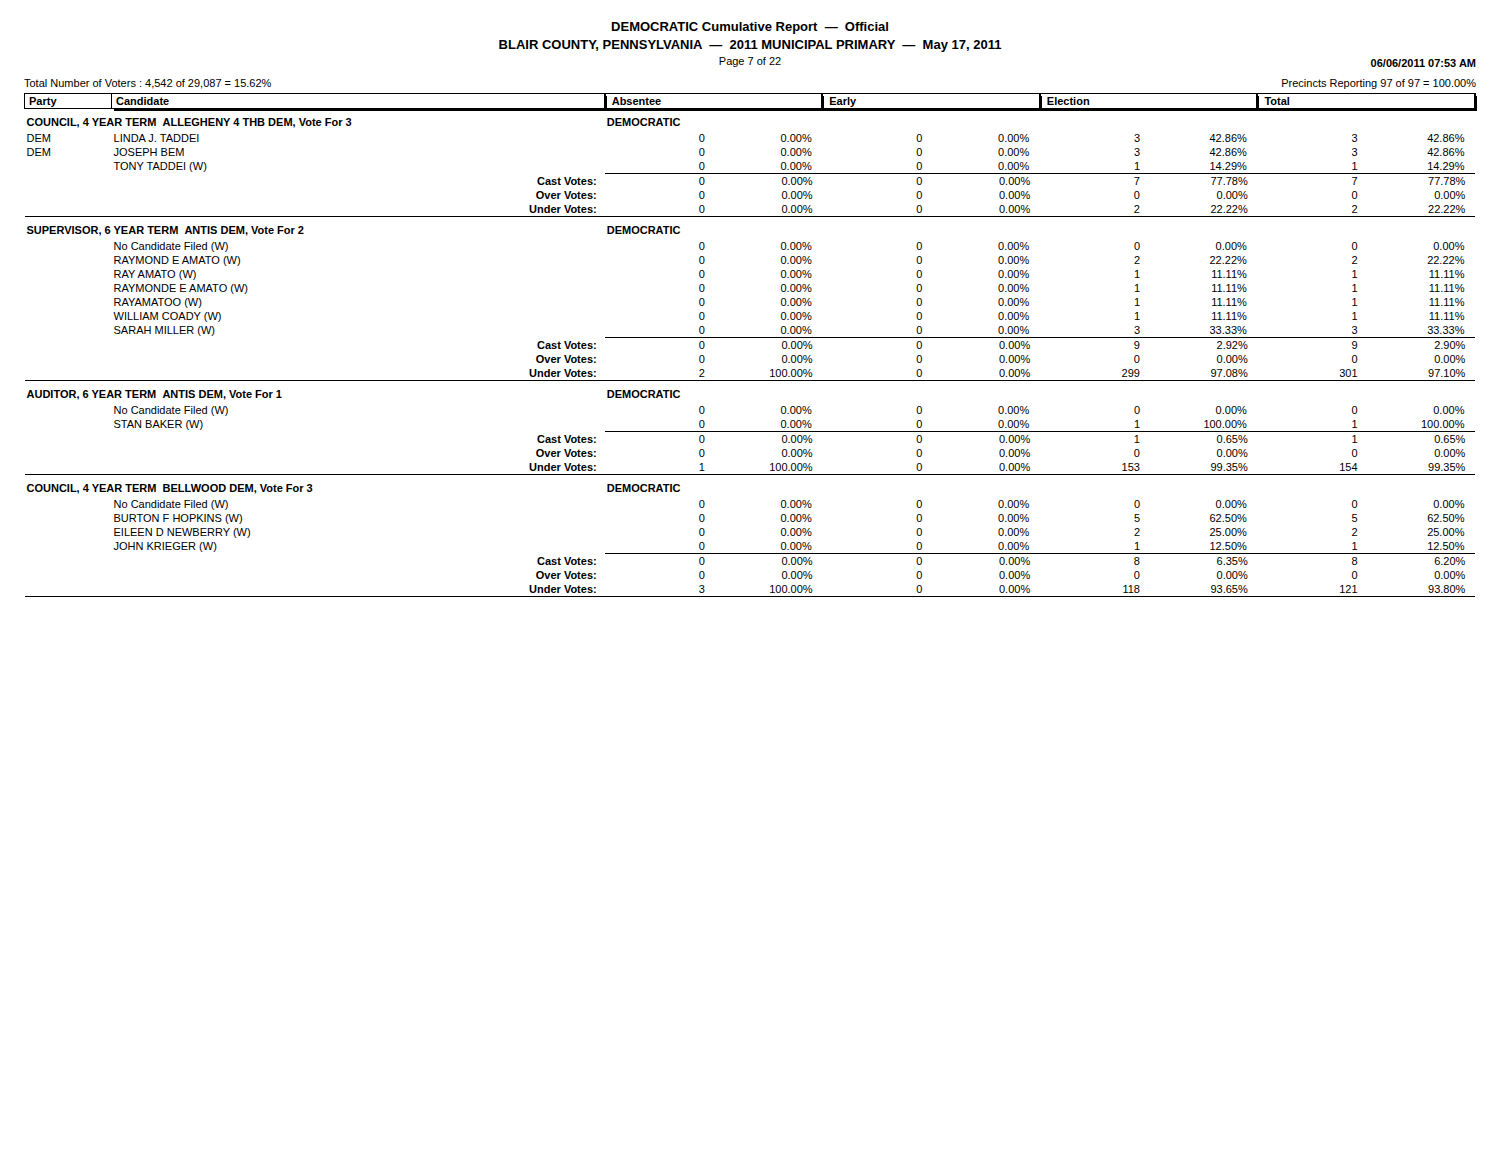DEMOCRATIC Cumulative Report — Official
BLAIR COUNTY, PENNSYLVANIA — 2011 MUNICIPAL PRIMARY — May 17, 2011
Page 7 of 22
06/06/2011 07:53 AM
Total Number of Voters : 4,542 of 29,087 = 15.62% Precincts Reporting 97 of 97 = 100.00%
| Party | Candidate | Absentee | Early | Election | Total |
| --- | --- | --- | --- | --- | --- |
| COUNCIL, 4 YEAR TERM ALLEGHENY 4 THB DEM, Vote For 3 | DEMOCRATIC |
| DEM | LINDA J. TADDEI | 0 0.00% | 0 0.00% | 3 42.86% | 3 42.86% |
| DEM | JOSEPH BEM | 0 0.00% | 0 0.00% | 3 42.86% | 3 42.86% |
| | TONY TADDEI (W) | 0 0.00% | 0 0.00% | 1 14.29% | 1 14.29% |
| | Cast Votes: | 0 0.00% | 0 0.00% | 7 77.78% | 7 77.78% |
| | Over Votes: | 0 0.00% | 0 0.00% | 0 0.00% | 0 0.00% |
| | Under Votes: | 0 0.00% | 0 0.00% | 2 22.22% | 2 22.22% |
| SUPERVISOR, 6 YEAR TERM ANTIS DEM, Vote For 2 | DEMOCRATIC |
| | No Candidate Filed (W) | 0 0.00% | 0 0.00% | 0 0.00% | 0 0.00% |
| | RAYMOND E AMATO (W) | 0 0.00% | 0 0.00% | 2 22.22% | 2 22.22% |
| | RAY AMATO (W) | 0 0.00% | 0 0.00% | 1 11.11% | 1 11.11% |
| | RAYMONDE E AMATO (W) | 0 0.00% | 0 0.00% | 1 11.11% | 1 11.11% |
| | RAYAMATOO (W) | 0 0.00% | 0 0.00% | 1 11.11% | 1 11.11% |
| | WILLIAM COADY (W) | 0 0.00% | 0 0.00% | 1 11.11% | 1 11.11% |
| | SARAH MILLER (W) | 0 0.00% | 0 0.00% | 3 33.33% | 3 33.33% |
| | Cast Votes: | 0 0.00% | 0 0.00% | 9 2.92% | 9 2.90% |
| | Over Votes: | 0 0.00% | 0 0.00% | 0 0.00% | 0 0.00% |
| | Under Votes: | 2 100.00% | 0 0.00% | 299 97.08% | 301 97.10% |
| AUDITOR, 6 YEAR TERM ANTIS DEM, Vote For 1 | DEMOCRATIC |
| | No Candidate Filed (W) | 0 0.00% | 0 0.00% | 0 0.00% | 0 0.00% |
| | STAN BAKER (W) | 0 0.00% | 0 0.00% | 1 100.00% | 1 100.00% |
| | Cast Votes: | 0 0.00% | 0 0.00% | 1 0.65% | 1 0.65% |
| | Over Votes: | 0 0.00% | 0 0.00% | 0 0.00% | 0 0.00% |
| | Under Votes: | 1 100.00% | 0 0.00% | 153 99.35% | 154 99.35% |
| COUNCIL, 4 YEAR TERM BELLWOOD DEM, Vote For 3 | DEMOCRATIC |
| | No Candidate Filed (W) | 0 0.00% | 0 0.00% | 0 0.00% | 0 0.00% |
| | BURTON F HOPKINS (W) | 0 0.00% | 0 0.00% | 5 62.50% | 5 62.50% |
| | EILEEN D NEWBERRY (W) | 0 0.00% | 0 0.00% | 2 25.00% | 2 25.00% |
| | JOHN KRIEGER (W) | 0 0.00% | 0 0.00% | 1 12.50% | 1 12.50% |
| | Cast Votes: | 0 0.00% | 0 0.00% | 8 6.35% | 8 6.20% |
| | Over Votes: | 0 0.00% | 0 0.00% | 0 0.00% | 0 0.00% |
| | Under Votes: | 3 100.00% | 0 0.00% | 118 93.65% | 121 93.80% |